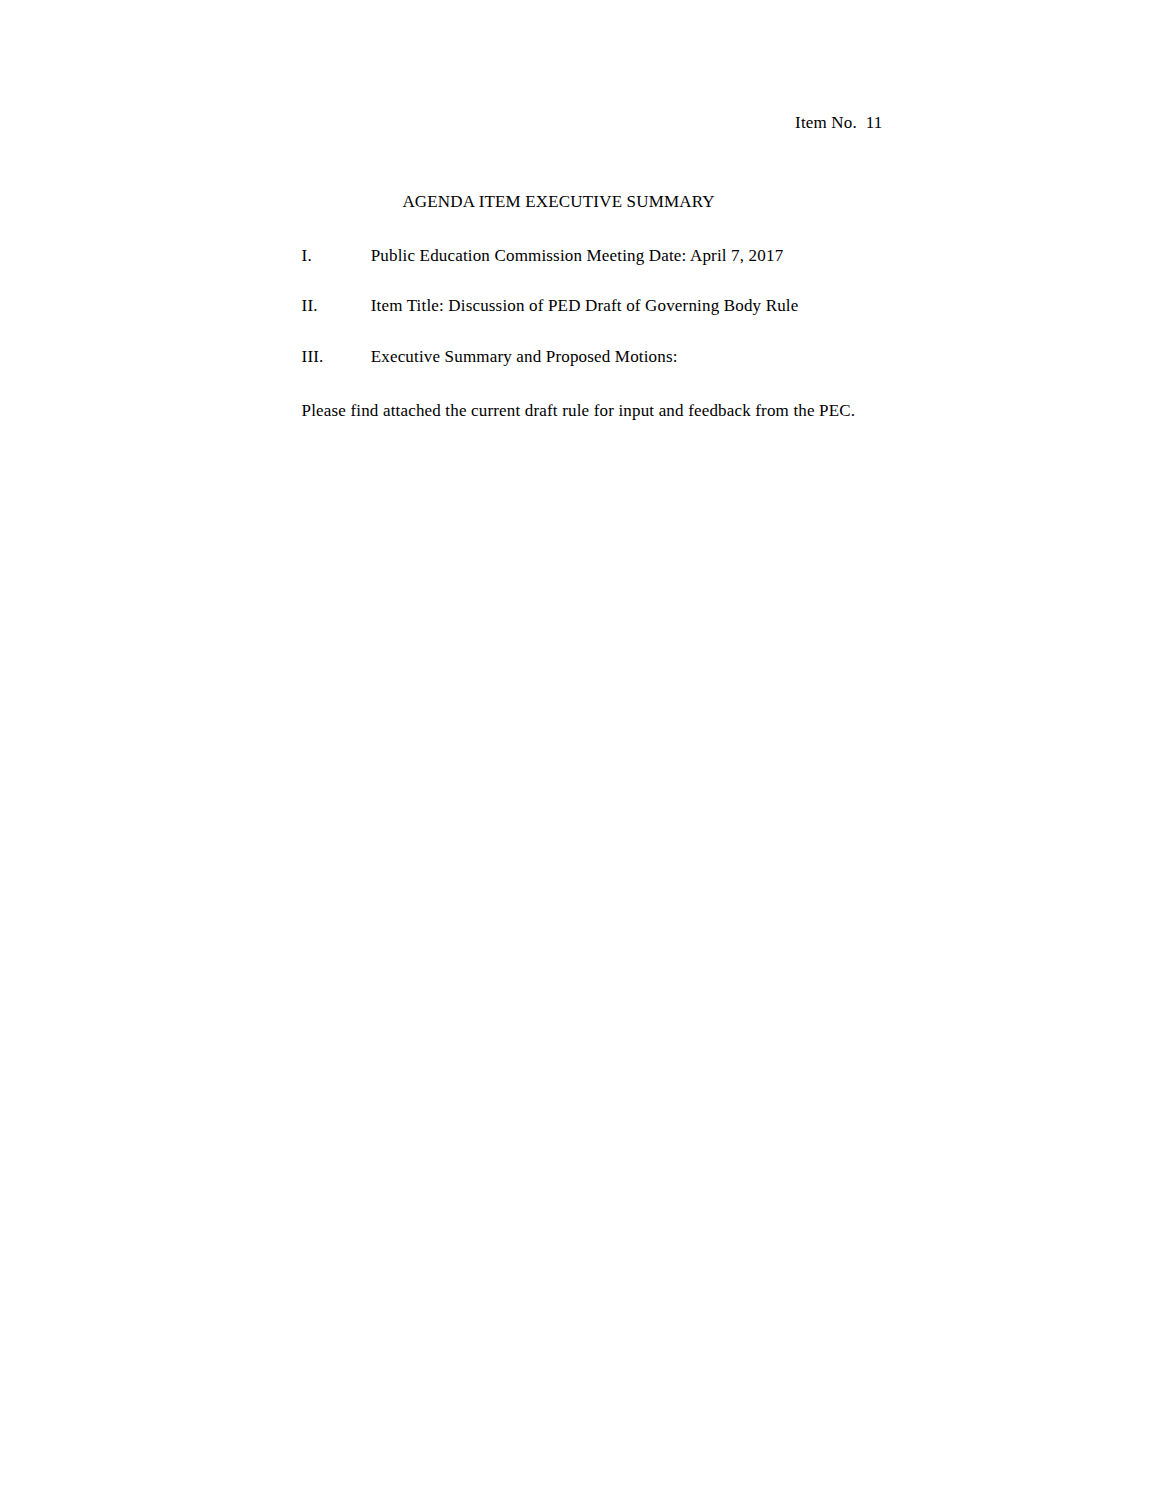Item No. 11
AGENDA ITEM EXECUTIVE SUMMARY
I. Public Education Commission Meeting Date: April 7, 2017
II. Item Title: Discussion of PED Draft of Governing Body Rule
III. Executive Summary and Proposed Motions:
Please find attached the current draft rule for input and feedback from the PEC.